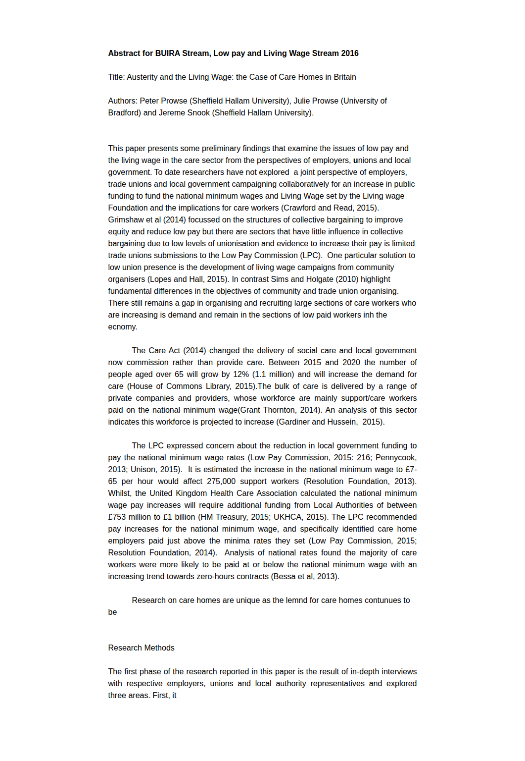Abstract for BUIRA Stream, Low pay and Living Wage Stream 2016
Title: Austerity and the Living Wage: the Case of Care Homes in Britain
Authors: Peter Prowse (Sheffield Hallam University), Julie Prowse (University of Bradford) and Jereme Snook (Sheffield Hallam University).
This paper presents some preliminary findings that examine the issues of low pay and the living wage in the care sector from the perspectives of employers, unions and local government. To date researchers have not explored a joint perspective of employers, trade unions and local government campaigning collaboratively for an increase in public funding to fund the national minimum wages and Living Wage set by the Living wage Foundation and the implications for care workers (Crawford and Read, 2015). Grimshaw et al (2014) focussed on the structures of collective bargaining to improve equity and reduce low pay but there are sectors that have little influence in collective bargaining due to low levels of unionisation and evidence to increase their pay is limited trade unions submissions to the Low Pay Commission (LPC). One particular solution to low union presence is the development of living wage campaigns from community organisers (Lopes and Hall, 2015). In contrast Sims and Holgate (2010) highlight fundamental differences in the objectives of community and trade union organising. There still remains a gap in organising and recruiting large sections of care workers who are increasing is demand and remain in the sections of low paid workers inh the ecnomy.
The Care Act (2014) changed the delivery of social care and local government now commission rather than provide care. Between 2015 and 2020 the number of people aged over 65 will grow by 12% (1.1 million) and will increase the demand for care (House of Commons Library, 2015).The bulk of care is delivered by a range of private companies and providers, whose workforce are mainly support/care workers paid on the national minimum wage(Grant Thornton, 2014). An analysis of this sector indicates this workforce is projected to increase (Gardiner and Hussein, 2015).
The LPC expressed concern about the reduction in local government funding to pay the national minimum wage rates (Low Pay Commission, 2015: 216; Pennycook, 2013; Unison, 2015). It is estimated the increase in the national minimum wage to £7-65 per hour would affect 275,000 support workers (Resolution Foundation, 2013). Whilst, the United Kingdom Health Care Association calculated the national minimum wage pay increases will require additional funding from Local Authorities of between £753 million to £1 billion (HM Treasury, 2015; UKHCA, 2015). The LPC recommended pay increases for the national minimum wage, and specifically identified care home employers paid just above the minima rates they set (Low Pay Commission, 2015; Resolution Foundation, 2014). Analysis of national rates found the majority of care workers were more likely to be paid at or below the national minimum wage with an increasing trend towards zero-hours contracts (Bessa et al, 2013).
Research on care homes are unique as the lemnd for care homes contunues to be
Research Methods
The first phase of the research reported in this paper is the result of in-depth interviews with respective employers, unions and local authority representatives and explored three areas. First, it